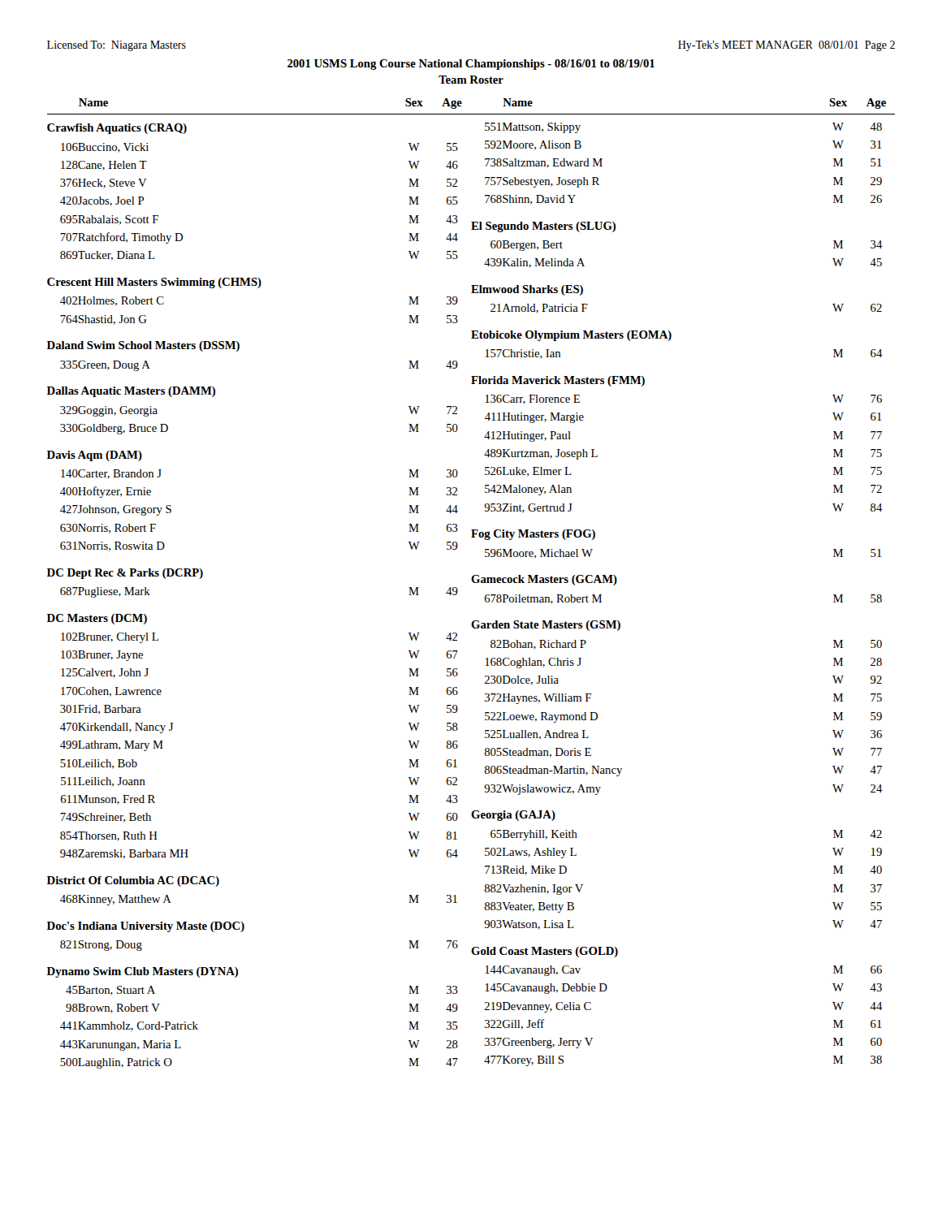Licensed To: Niagara Masters
Hy-Tek's MEET MANAGER 08/01/01 Page 2
2001 USMS Long Course National Championships - 08/16/01 to 08/19/01
Team Roster
| / / Name / Sex / Age / / --- / --- / --- / --- / / Crawfish Aquatics (CRAQ) / / 106 / Buccino, Vicki / W / 55 / / 128 / Cane, Helen T / W / 46 / / 376 / Heck, Steve V / M / 52 / / 420 / Jacobs, Joel P / M / 65 / / 695 / Rabalais, Scott F / M / 43 / / 707 / Ratchford, Timothy D / M / 44 / / 869 / Tucker, Diana L / W / 55 / / Crescent Hill Masters Swimming (CHMS) / / 402 / Holmes, Robert C / M / 39 / / 764 / Shastid, Jon G / M / 53 / / Daland Swim School Masters (DSSM) / / 335 / Green, Doug A / M / 49 / / Dallas Aquatic Masters (DAMM) / / 329 / Goggin, Georgia / W / 72 / / 330 / Goldberg, Bruce D / M / 50 / / Davis Aqm (DAM) / / 140 / Carter, Brandon J / M / 30 / / 400 / Hoftyzer, Ernie / M / 32 / / 427 / Johnson, Gregory S / M / 44 / / 630 / Norris, Robert F / M / 63 / / 631 / Norris, Roswita D / W / 59 / / DC Dept Rec & Parks (DCRP) / / 687 / Pugliese, Mark / M / 49 / / DC Masters (DCM) / / 102 / Bruner, Cheryl L / W / 42 / / 103 / Bruner, Jayne / W / 67 / / 125 / Calvert, John J / M / 56 / / 170 / Cohen, Lawrence / M / 66 / / 301 / Frid, Barbara / W / 59 / / 470 / Kirkendall, Nancy J / W / 58 / / 499 / Lathram, Mary M / W / 86 / / 510 / Leilich, Bob / M / 61 / / 511 / Leilich, Joann / W / 62 / / 611 / Munson, Fred R / M / 43 / / 749 / Schreiner, Beth / W / 60 / / 854 / Thorsen, Ruth H / W / 81 / / 948 / Zaremski, Barbara MH / W / 64 / / District Of Columbia AC (DCAC) / / 468 / Kinney, Matthew A / M / 31 / / Doc's Indiana University Maste (DOC) / / 821 / Strong, Doug / M / 76 / / Dynamo Swim Club Masters (DYNA) / / 45 / Barton, Stuart A / M / 33 / / 98 / Brown, Robert V / M / 49 / / 441 / Kammholz, Cord-Patrick / M / 35 / / 443 / Karunungan, Maria L / W / 28 / / 500 / Laughlin, Patrick O / M / 47 / | / / Name / Sex / Age / / --- / --- / --- / --- / / 551 / Mattson, Skippy / W / 48 / / 592 / Moore, Alison B / W / 31 / / 738 / Saltzman, Edward M / M / 51 / / 757 / Sebestyen, Joseph R / M / 29 / / 768 / Shinn, David Y / M / 26 / / El Segundo Masters (SLUG) / / 60 / Bergen, Bert / M / 34 / / 439 / Kalin, Melinda A / W / 45 / / Elmwood Sharks (ES) / / 21 / Arnold, Patricia F / W / 62 / / Etobicoke Olympium Masters (EOMA) / / 157 / Christie, Ian / M / 64 / / Florida Maverick Masters (FMM) / / 136 / Carr, Florence E / W / 76 / / 411 / Hutinger, Margie / W / 61 / / 412 / Hutinger, Paul / M / 77 / / 489 / Kurtzman, Joseph L / M / 75 / / 526 / Luke, Elmer L / M / 75 / / 542 / Maloney, Alan / M / 72 / / 953 / Zint, Gertrud J / W / 84 / / Fog City Masters (FOG) / / 596 / Moore, Michael W / M / 51 / / Gamecock Masters (GCAM) / / 678 / Poiletman, Robert M / M / 58 / / Garden State Masters (GSM) / / 82 / Bohan, Richard P / M / 50 / / 168 / Coghlan, Chris J / M / 28 / / 230 / Dolce, Julia / W / 92 / / 372 / Haynes, William F / M / 75 / / 522 / Loewe, Raymond D / M / 59 / / 525 / Luallen, Andrea L / W / 36 / / 805 / Steadman, Doris E / W / 77 / / 806 / Steadman-Martin, Nancy / W / 47 / / 932 / Wojslawowicz, Amy / W / 24 / / Georgia (GAJA) / / 65 / Berryhill, Keith / M / 42 / / 502 / Laws, Ashley L / W / 19 / / 713 / Reid, Mike D / M / 40 / / 882 / Vazhenin, Igor V / M / 37 / / 883 / Veater, Betty B / W / 55 / / 903 / Watson, Lisa L / W / 47 / / Gold Coast Masters (GOLD) / / 144 / Cavanaugh, Cav / M / 66 / / 145 / Cavanaugh, Debbie D / W / 43 / / 219 / Devanney, Celia C / W / 44 / / 322 / Gill, Jeff / M / 61 / / 337 / Greenberg, Jerry V / M / 60 / / 477 / Korey, Bill S / M / 38 / |